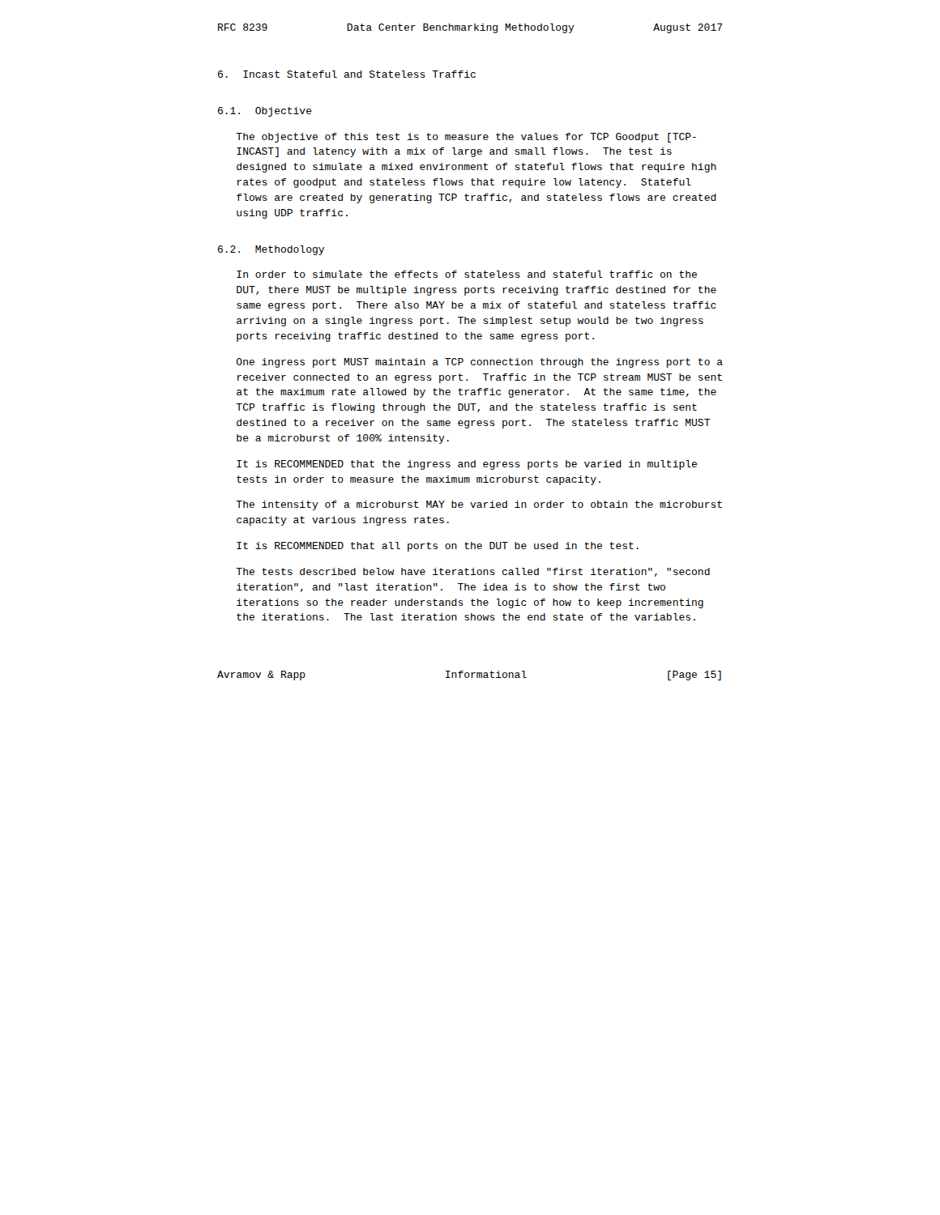RFC 8239 Data Center Benchmarking Methodology August 2017
6. Incast Stateful and Stateless Traffic
6.1. Objective
The objective of this test is to measure the values for TCP Goodput [TCP-INCAST] and latency with a mix of large and small flows. The test is designed to simulate a mixed environment of stateful flows that require high rates of goodput and stateless flows that require low latency. Stateful flows are created by generating TCP traffic, and stateless flows are created using UDP traffic.
6.2. Methodology
In order to simulate the effects of stateless and stateful traffic on the DUT, there MUST be multiple ingress ports receiving traffic destined for the same egress port. There also MAY be a mix of stateful and stateless traffic arriving on a single ingress port. The simplest setup would be two ingress ports receiving traffic destined to the same egress port.
One ingress port MUST maintain a TCP connection through the ingress port to a receiver connected to an egress port. Traffic in the TCP stream MUST be sent at the maximum rate allowed by the traffic generator. At the same time, the TCP traffic is flowing through the DUT, and the stateless traffic is sent destined to a receiver on the same egress port. The stateless traffic MUST be a microburst of 100% intensity.
It is RECOMMENDED that the ingress and egress ports be varied in multiple tests in order to measure the maximum microburst capacity.
The intensity of a microburst MAY be varied in order to obtain the microburst capacity at various ingress rates.
It is RECOMMENDED that all ports on the DUT be used in the test.
The tests described below have iterations called "first iteration", "second iteration", and "last iteration". The idea is to show the first two iterations so the reader understands the logic of how to keep incrementing the iterations. The last iteration shows the end state of the variables.
Avramov & Rapp Informational [Page 15]